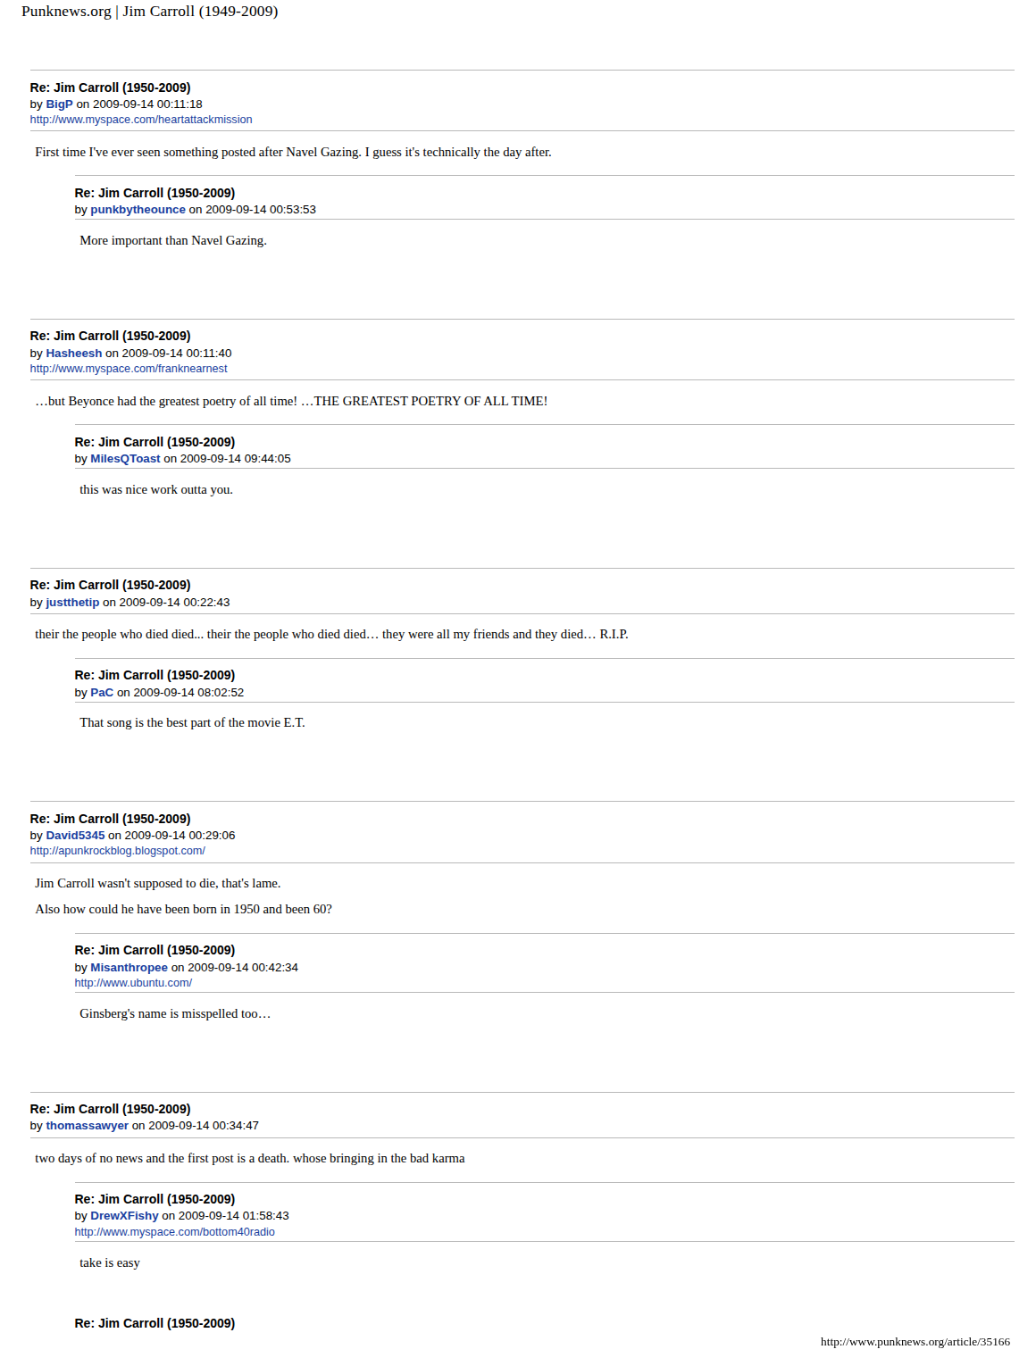Punknews.org | Jim Carroll (1949-2009)
Re: Jim Carroll (1950-2009)
by BigP on 2009-09-14 00:11:18
http://www.myspace.com/heartattackmission
First time I've ever seen something posted after Navel Gazing. I guess it's technically the day after.
Re: Jim Carroll (1950-2009)
by punkbytheounce on 2009-09-14 00:53:53
More important than Navel Gazing.
Re: Jim Carroll (1950-2009)
by Hasheesh on 2009-09-14 00:11:40
http://www.myspace.com/franknearnest
…but Beyonce had the greatest poetry of all time! …THE GREATEST POETRY OF ALL TIME!
Re: Jim Carroll (1950-2009)
by MilesQToast on 2009-09-14 09:44:05
this was nice work outta you.
Re: Jim Carroll (1950-2009)
by justthetip on 2009-09-14 00:22:43
their the people who died died... their the people who died died… they were all my friends and they died… R.I.P.
Re: Jim Carroll (1950-2009)
by PaC on 2009-09-14 08:02:52
That song is the best part of the movie E.T.
Re: Jim Carroll (1950-2009)
by David5345 on 2009-09-14 00:29:06
http://apunkrockblog.blogspot.com/
Jim Carroll wasn't supposed to die, that's lame.
Also how could he have been born in 1950 and been 60?
Re: Jim Carroll (1950-2009)
by Misanthropee on 2009-09-14 00:42:34
http://www.ubuntu.com/
Ginsberg's name is misspelled too…
Re: Jim Carroll (1950-2009)
by thomassawyer on 2009-09-14 00:34:47
two days of no news and the first post is a death. whose bringing in the bad karma
Re: Jim Carroll (1950-2009)
by DrewXFishy on 2009-09-14 01:58:43
http://www.myspace.com/bottom40radio
take is easy
Re: Jim Carroll (1950-2009)
http://www.punknews.org/article/35166